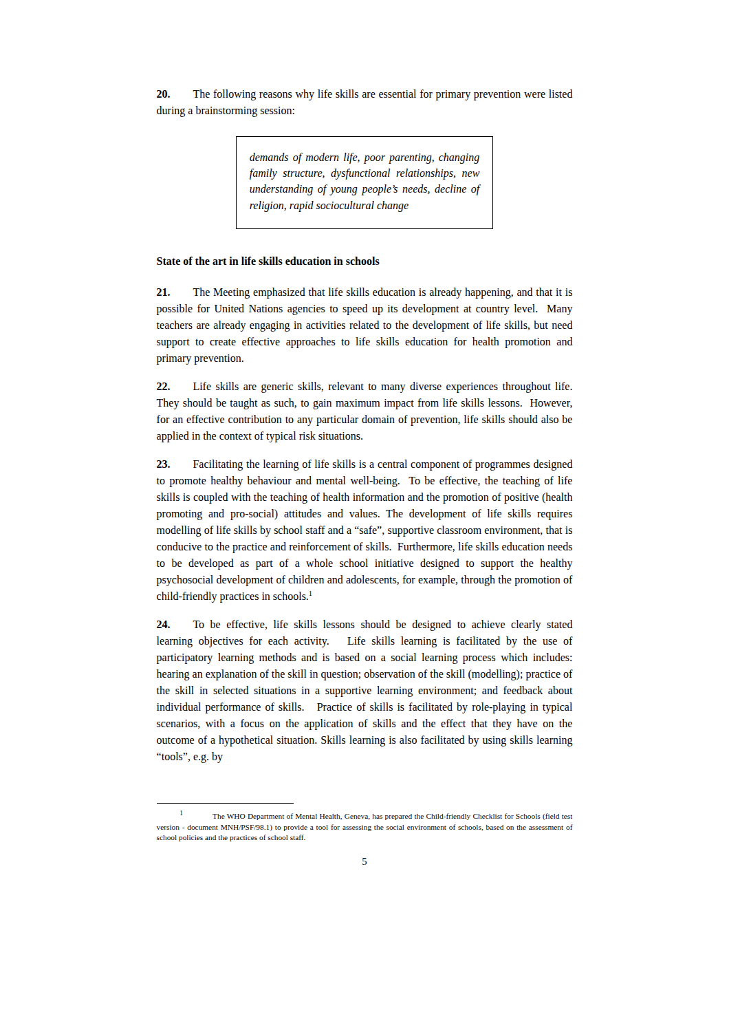20. The following reasons why life skills are essential for primary prevention were listed during a brainstorming session:
demands of modern life, poor parenting, changing family structure, dysfunctional relationships, new understanding of young people’s needs, decline of religion, rapid sociocultural change
State of the art in life skills education in schools
21. The Meeting emphasized that life skills education is already happening, and that it is possible for United Nations agencies to speed up its development at country level. Many teachers are already engaging in activities related to the development of life skills, but need support to create effective approaches to life skills education for health promotion and primary prevention.
22. Life skills are generic skills, relevant to many diverse experiences throughout life. They should be taught as such, to gain maximum impact from life skills lessons. However, for an effective contribution to any particular domain of prevention, life skills should also be applied in the context of typical risk situations.
23. Facilitating the learning of life skills is a central component of programmes designed to promote healthy behaviour and mental well-being. To be effective, the teaching of life skills is coupled with the teaching of health information and the promotion of positive (health promoting and pro-social) attitudes and values. The development of life skills requires modelling of life skills by school staff and a “safe”, supportive classroom environment, that is conducive to the practice and reinforcement of skills. Furthermore, life skills education needs to be developed as part of a whole school initiative designed to support the healthy psychosocial development of children and adolescents, for example, through the promotion of child-friendly practices in schools.1
24. To be effective, life skills lessons should be designed to achieve clearly stated learning objectives for each activity. Life skills learning is facilitated by the use of participatory learning methods and is based on a social learning process which includes: hearing an explanation of the skill in question; observation of the skill (modelling); practice of the skill in selected situations in a supportive learning environment; and feedback about individual performance of skills. Practice of skills is facilitated by role-playing in typical scenarios, with a focus on the application of skills and the effect that they have on the outcome of a hypothetical situation. Skills learning is also facilitated by using skills learning “tools”, e.g. by
1 The WHO Department of Mental Health, Geneva, has prepared the Child-friendly Checklist for Schools (field test version - document MNH/PSF/98.1) to provide a tool for assessing the social environment of schools, based on the assessment of school policies and the practices of school staff.
5